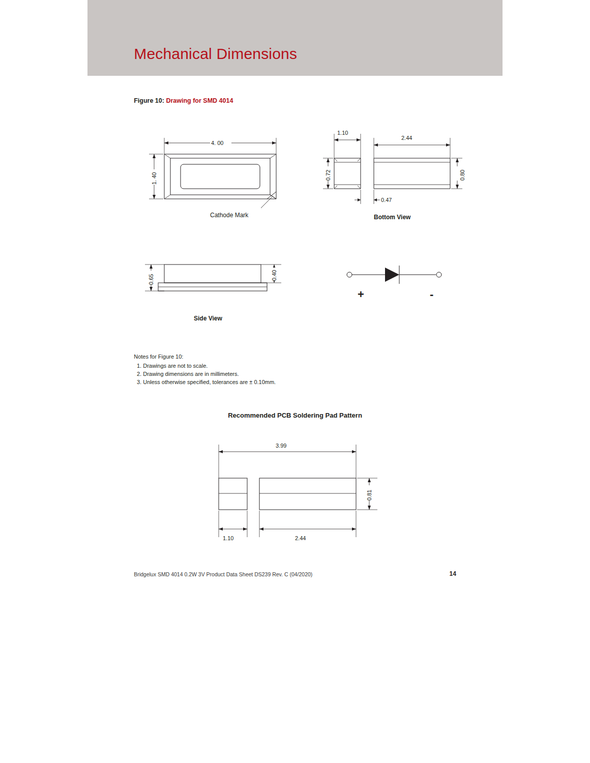Mechanical Dimensions
Figure 10: Drawing for SMD 4014
4. 00 1. 40 Cathode Mark
1.10 2.44 0.72 0.80 0.47 Bottom View
0.65 0.40 Side View
+ -
Notes for Figure 10:
Drawings are not to scale.
Drawing dimensions are in millimeters.
Unless otherwise specified, tolerances are ± 0.10mm.
Recommended PCB Soldering Pad Pattern
3.99 0.81 1.10 2.44
Bridgelux SMD 4014 0.2W 3V Product Data Sheet DS239 Rev. C (04/2020)
14